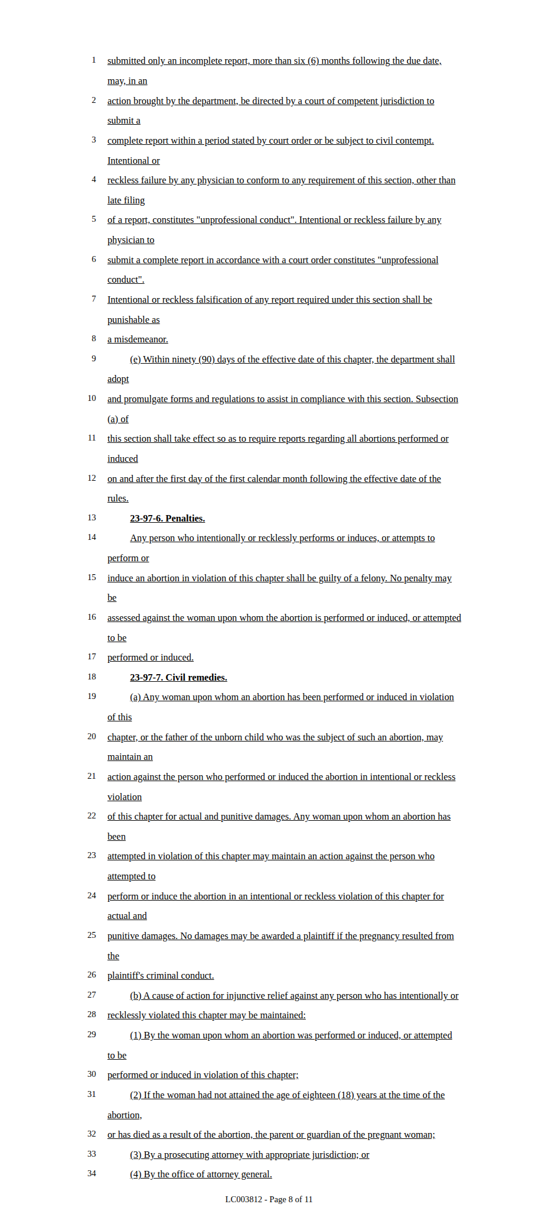submitted only an incomplete report, more than six (6) months following the due date, may, in an
action brought by the department, be directed by a court of competent jurisdiction to submit a
complete report within a period stated by court order or be subject to civil contempt. Intentional or
reckless failure by any physician to conform to any requirement of this section, other than late filing
of a report, constitutes "unprofessional conduct". Intentional or reckless failure by any physician to
submit a complete report in accordance with a court order constitutes "unprofessional conduct".
Intentional or reckless falsification of any report required under this section shall be punishable as
a misdemeanor.
(e) Within ninety (90) days of the effective date of this chapter, the department shall adopt
and promulgate forms and regulations to assist in compliance with this section. Subsection (a) of
this section shall take effect so as to require reports regarding all abortions performed or induced
on and after the first day of the first calendar month following the effective date of the rules.
23-97-6. Penalties.
Any person who intentionally or recklessly performs or induces, or attempts to perform or
induce an abortion in violation of this chapter shall be guilty of a felony. No penalty may be
assessed against the woman upon whom the abortion is performed or induced, or attempted to be
performed or induced.
23-97-7. Civil remedies.
(a) Any woman upon whom an abortion has been performed or induced in violation of this
chapter, or the father of the unborn child who was the subject of such an abortion, may maintain an
action against the person who performed or induced the abortion in intentional or reckless violation
of this chapter for actual and punitive damages. Any woman upon whom an abortion has been
attempted in violation of this chapter may maintain an action against the person who attempted to
perform or induce the abortion in an intentional or reckless violation of this chapter for actual and
punitive damages. No damages may be awarded a plaintiff if the pregnancy resulted from the
plaintiff's criminal conduct.
(b) A cause of action for injunctive relief against any person who has intentionally or
recklessly violated this chapter may be maintained:
(1) By the woman upon whom an abortion was performed or induced, or attempted to be
performed or induced in violation of this chapter;
(2) If the woman had not attained the age of eighteen (18) years at the time of the abortion,
or has died as a result of the abortion, the parent or guardian of the pregnant woman;
(3) By a prosecuting attorney with appropriate jurisdiction; or
(4) By the office of attorney general.
LC003812 - Page 8 of 11